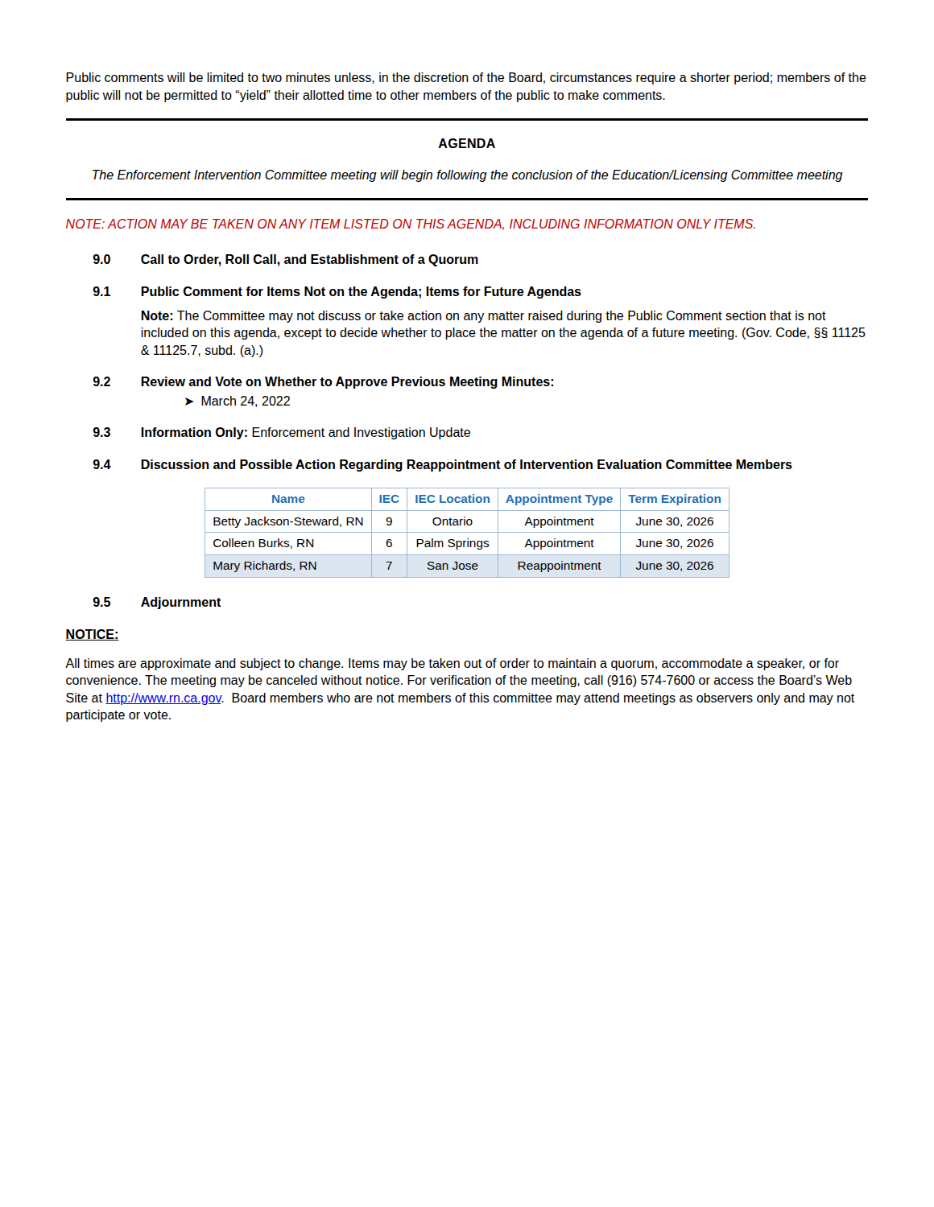Public comments will be limited to two minutes unless, in the discretion of the Board, circumstances require a shorter period; members of the public will not be permitted to “yield” their allotted time to other members of the public to make comments.
AGENDA
The Enforcement Intervention Committee meeting will begin following the conclusion of the Education/Licensing Committee meeting
NOTE: ACTION MAY BE TAKEN ON ANY ITEM LISTED ON THIS AGENDA, INCLUDING INFORMATION ONLY ITEMS.
9.0
Call to Order, Roll Call, and Establishment of a Quorum
9.1
Public Comment for Items Not on the Agenda; Items for Future Agendas
Note: The Committee may not discuss or take action on any matter raised during the Public Comment section that is not included on this agenda, except to decide whether to place the matter on the agenda of a future meeting. (Gov. Code, §§ 11125 & 11125.7, subd. (a).)
9.2
Review and Vote on Whether to Approve Previous Meeting Minutes:
➤ March 24, 2022
9.3
Information Only: Enforcement and Investigation Update
9.4
Discussion and Possible Action Regarding Reappointment of Intervention Evaluation Committee Members
| Name | IEC | IEC Location | Appointment Type | Term Expiration |
| --- | --- | --- | --- | --- |
| Betty Jackson-Steward, RN | 9 | Ontario | Appointment | June 30, 2026 |
| Colleen Burks, RN | 6 | Palm Springs | Appointment | June 30, 2026 |
| Mary Richards, RN | 7 | San Jose | Reappointment | June 30, 2026 |
9.5
Adjournment
NOTICE:
All times are approximate and subject to change. Items may be taken out of order to maintain a quorum, accommodate a speaker, or for convenience. The meeting may be canceled without notice. For verification of the meeting, call (916) 574-7600 or access the Board’s Web Site at http://www.rn.ca.gov. Board members who are not members of this committee may attend meetings as observers only and may not participate or vote.